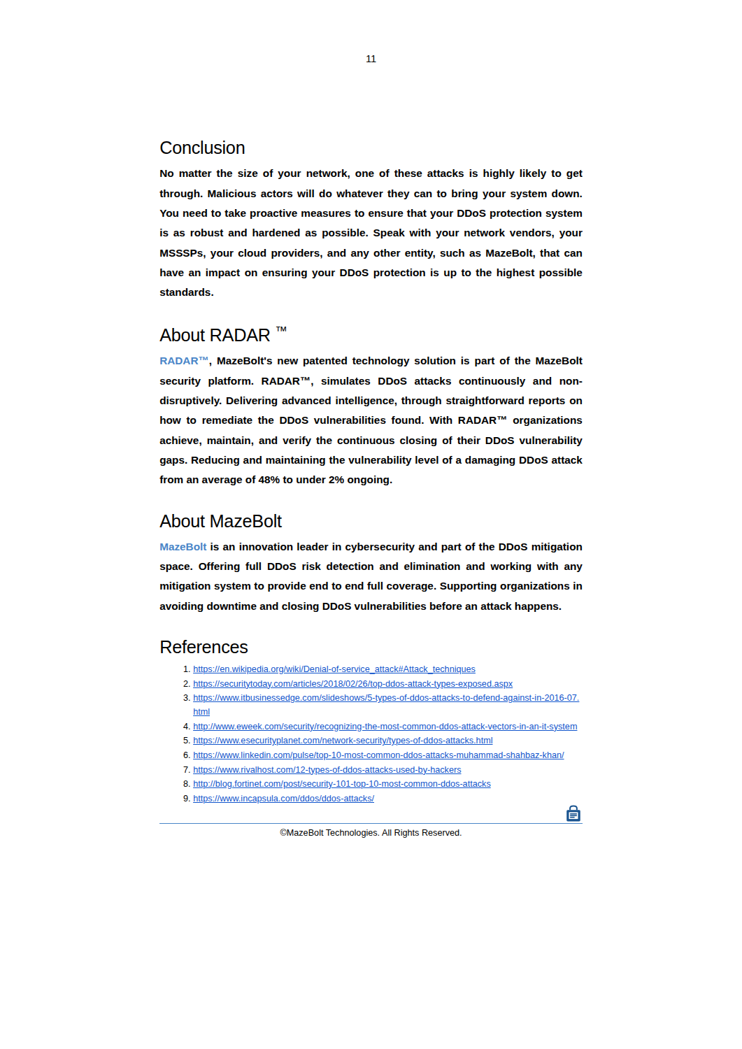11
Conclusion
No matter the size of your network, one of these attacks is highly likely to get through. Malicious actors will do whatever they can to bring your system down. You need to take proactive measures to ensure that your DDoS protection system is as robust and hardened as possible. Speak with your network vendors, your MSSSPs, your cloud providers, and any other entity, such as MazeBolt, that can have an impact on ensuring your DDoS protection is up to the highest possible standards.
About RADAR ™
RADAR™, MazeBolt's new patented technology solution is part of the MazeBolt security platform. RADAR™, simulates DDoS attacks continuously and non-disruptively. Delivering advanced intelligence, through straightforward reports on how to remediate the DDoS vulnerabilities found. With RADAR™ organizations achieve, maintain, and verify the continuous closing of their DDoS vulnerability gaps. Reducing and maintaining the vulnerability level of a damaging DDoS attack from an average of 48% to under 2% ongoing.
About MazeBolt
MazeBolt is an innovation leader in cybersecurity and part of the DDoS mitigation space. Offering full DDoS risk detection and elimination and working with any mitigation system to provide end to end full coverage. Supporting organizations in avoiding downtime and closing DDoS vulnerabilities before an attack happens.
References
https://en.wikipedia.org/wiki/Denial-of-service_attack#Attack_techniques
https://securitytoday.com/articles/2018/02/26/top-ddos-attack-types-exposed.aspx
https://www.itbusinessedge.com/slideshows/5-types-of-ddos-attacks-to-defend-against-in-2016-07.html
http://www.eweek.com/security/recognizing-the-most-common-ddos-attack-vectors-in-an-it-system
https://www.esecurityplanet.com/network-security/types-of-ddos-attacks.html
https://www.linkedin.com/pulse/top-10-most-common-ddos-attacks-muhammad-shahbaz-khan/
https://www.rivalhost.com/12-types-of-ddos-attacks-used-by-hackers
http://blog.fortinet.com/post/security-101-top-10-most-common-ddos-attacks
https://www.incapsula.com/ddos/ddos-attacks/
©MazeBolt Technologies. All Rights Reserved.